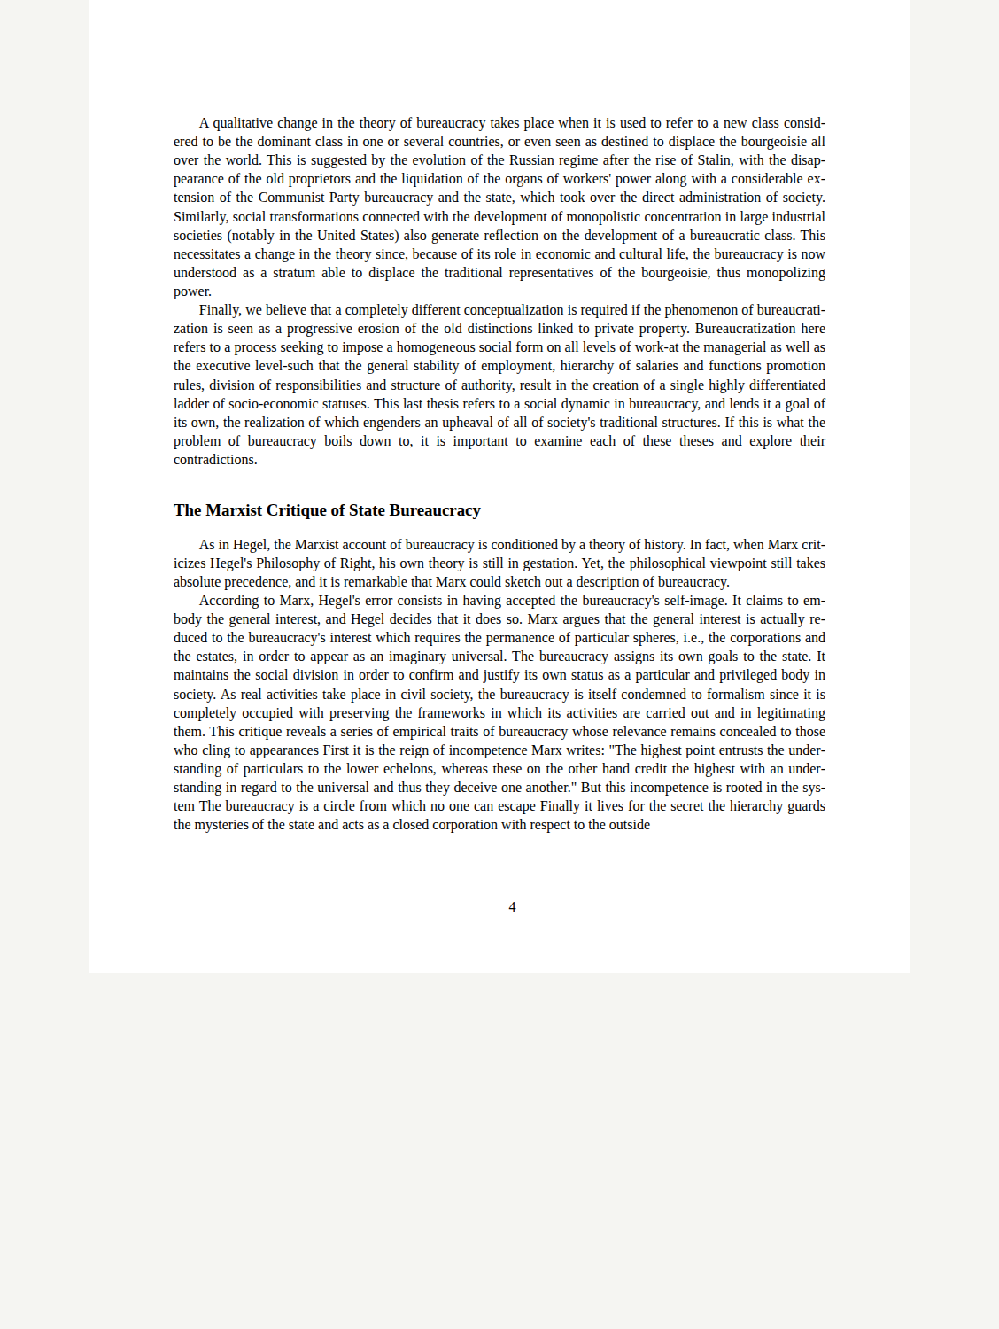A qualitative change in the theory of bureaucracy takes place when it is used to refer to a new class considered to be the dominant class in one or several countries, or even seen as destined to displace the bourgeoisie all over the world. This is suggested by the evolution of the Russian regime after the rise of Stalin, with the disappearance of the old proprietors and the liquidation of the organs of workers' power along with a considerable extension of the Communist Party bureaucracy and the state, which took over the direct administration of society. Similarly, social transformations connected with the development of monopolistic concentration in large industrial societies (notably in the United States) also generate reflection on the development of a bureaucratic class. This necessitates a change in the theory since, because of its role in economic and cultural life, the bureaucracy is now understood as a stratum able to displace the traditional representatives of the bourgeoisie, thus monopolizing power.
Finally, we believe that a completely different conceptualization is required if the phenomenon of bureaucratization is seen as a progressive erosion of the old distinctions linked to private property. Bureaucratization here refers to a process seeking to impose a homogeneous social form on all levels of work-at the managerial as well as the executive level-such that the general stability of employment, hierarchy of salaries and functions promotion rules, division of responsibilities and structure of authority, result in the creation of a single highly differentiated ladder of socio-economic statuses. This last thesis refers to a social dynamic in bureaucracy, and lends it a goal of its own, the realization of which engenders an upheaval of all of society's traditional structures. If this is what the problem of bureaucracy boils down to, it is important to examine each of these theses and explore their contradictions.
The Marxist Critique of State Bureaucracy
As in Hegel, the Marxist account of bureaucracy is conditioned by a theory of history. In fact, when Marx criticizes Hegel's Philosophy of Right, his own theory is still in gestation. Yet, the philosophical viewpoint still takes absolute precedence, and it is remarkable that Marx could sketch out a description of bureaucracy.
According to Marx, Hegel's error consists in having accepted the bureaucracy's self-image. It claims to embody the general interest, and Hegel decides that it does so. Marx argues that the general interest is actually reduced to the bureaucracy's interest which requires the permanence of particular spheres, i.e., the corporations and the estates, in order to appear as an imaginary universal. The bureaucracy assigns its own goals to the state. It maintains the social division in order to confirm and justify its own status as a particular and privileged body in society. As real activities take place in civil society, the bureaucracy is itself condemned to formalism since it is completely occupied with preserving the frameworks in which its activities are carried out and in legitimating them. This critique reveals a series of empirical traits of bureaucracy whose relevance remains concealed to those who cling to appearances First it is the reign of incompetence Marx writes: "The highest point entrusts the understanding of particulars to the lower echelons, whereas these on the other hand credit the highest with an understanding in regard to the universal and thus they deceive one another." But this incompetence is rooted in the system The bureaucracy is a circle from which no one can escape Finally it lives for the secret the hierarchy guards the mysteries of the state and acts as a closed corporation with respect to the outside
4